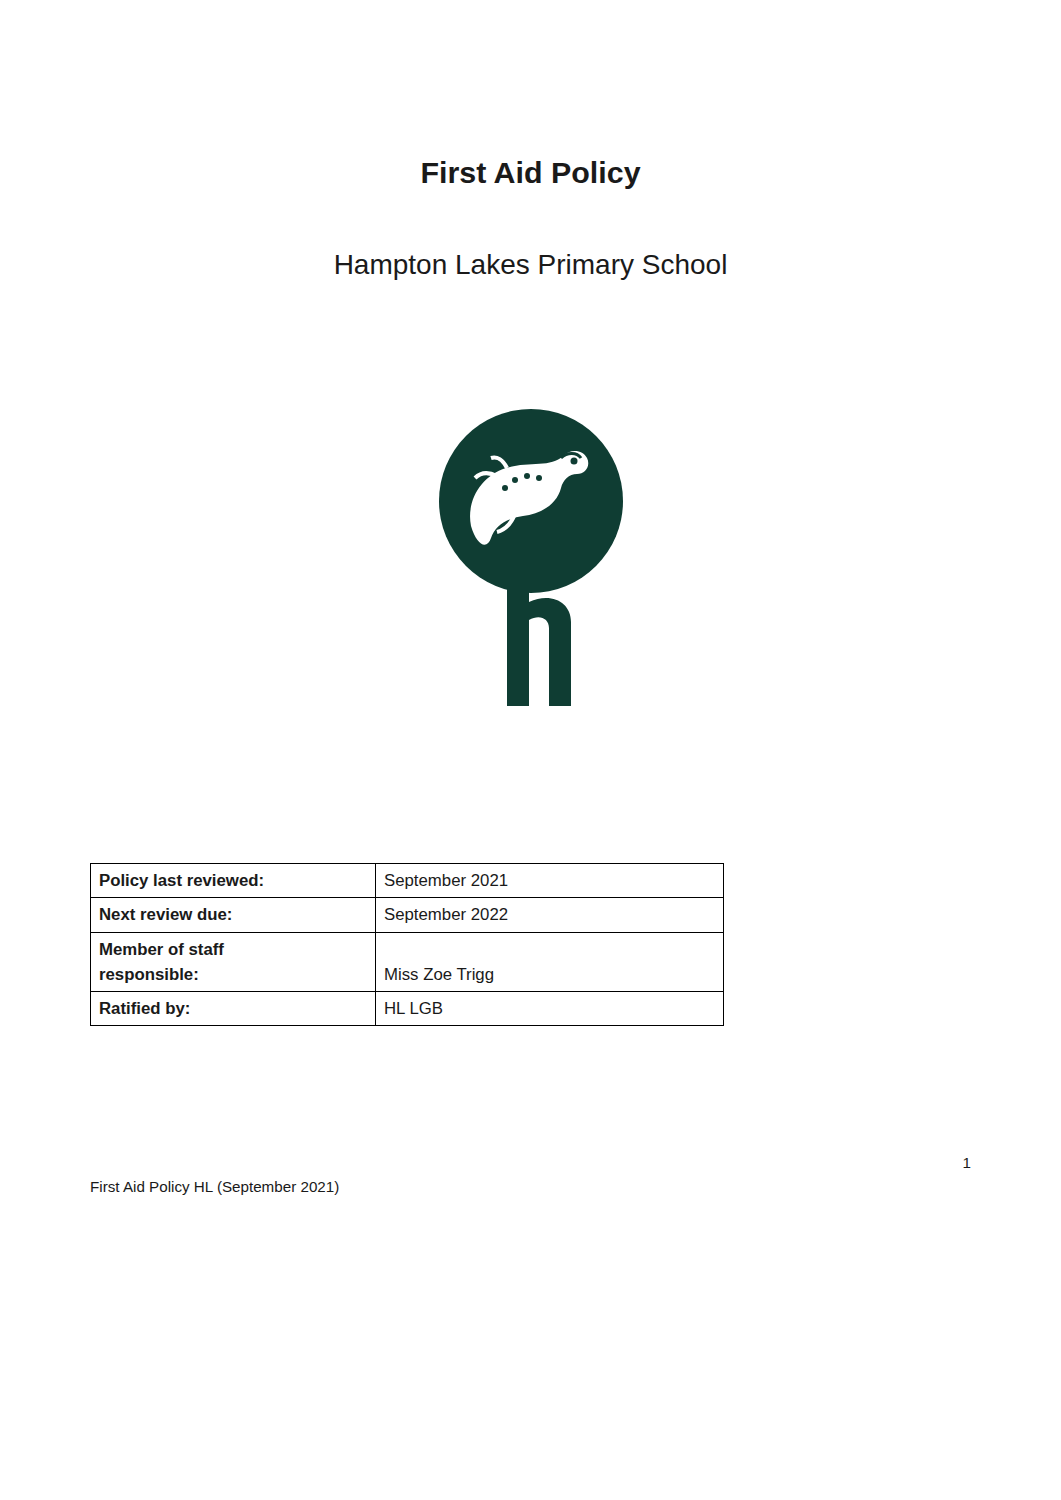First Aid Policy
Hampton Lakes Primary School
| Policy last reviewed: | September 2021 |
| Next review due: | September 2022 |
| Member of staff responsible: | Miss Zoe Trigg |
| Ratified by: | HL LGB |
1 First Aid Policy HL (September 2021)